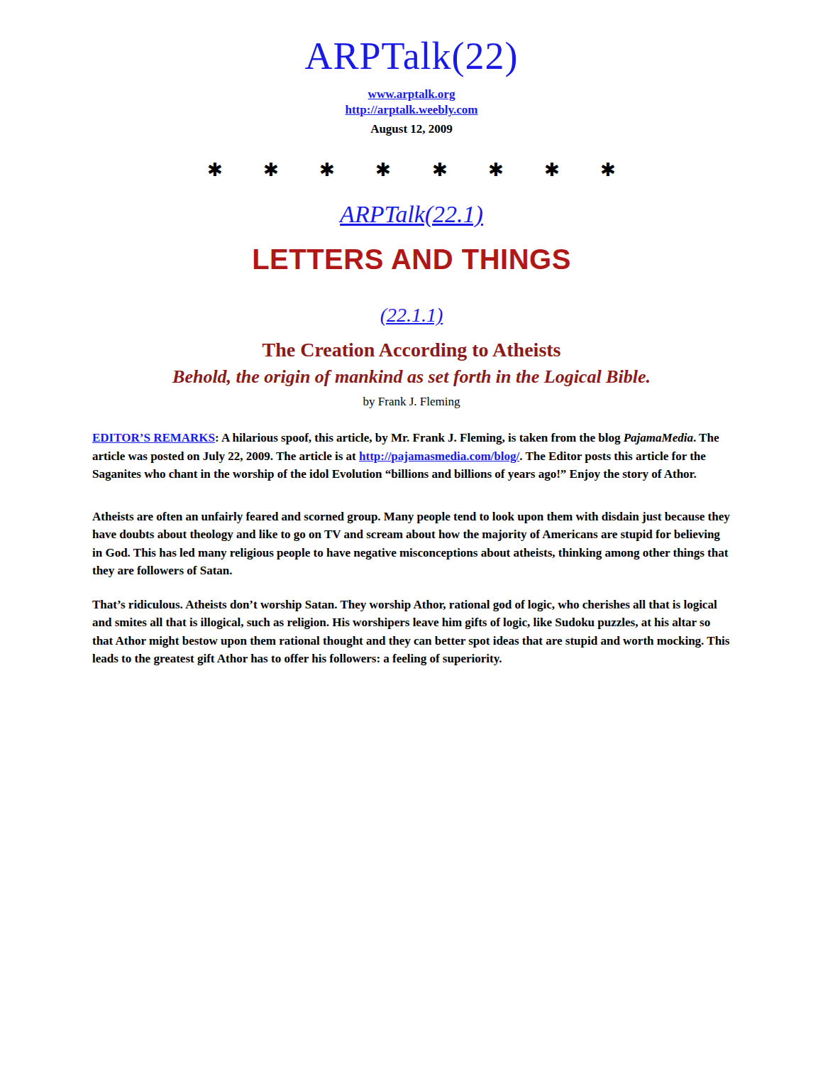ARPTalk(22)
www.arptalk.org http://arptalk.weebly.com
August 12, 2009
✱✱✱✱✱✱✱✱
ARPTalk(22.1)
LETTERS AND THINGS
(22.1.1)
The Creation According to Atheists
Behold, the origin of mankind as set forth in the Logical Bible.
by Frank J. Fleming
EDITOR’S REMARKS: A hilarious spoof, this article, by Mr. Frank J. Fleming, is taken from the blog PajamaMedia. The article was posted on July 22, 2009. The article is at http://pajamasmedia.com/blog/. The Editor posts this article for the Saganites who chant in the worship of the idol Evolution “billions and billions of years ago!” Enjoy the story of Athor.
Atheists are often an unfairly feared and scorned group. Many people tend to look upon them with disdain just because they have doubts about theology and like to go on TV and scream about how the majority of Americans are stupid for believing in God. This has led many religious people to have negative misconceptions about atheists, thinking among other things that they are followers of Satan.
That’s ridiculous. Atheists don’t worship Satan. They worship Athor, rational god of logic, who cherishes all that is logical and smites all that is illogical, such as religion. His worshipers leave him gifts of logic, like Sudoku puzzles, at his altar so that Athor might bestow upon them rational thought and they can better spot ideas that are stupid and worth mocking. This leads to the greatest gift Athor has to offer his followers: a feeling of superiority.